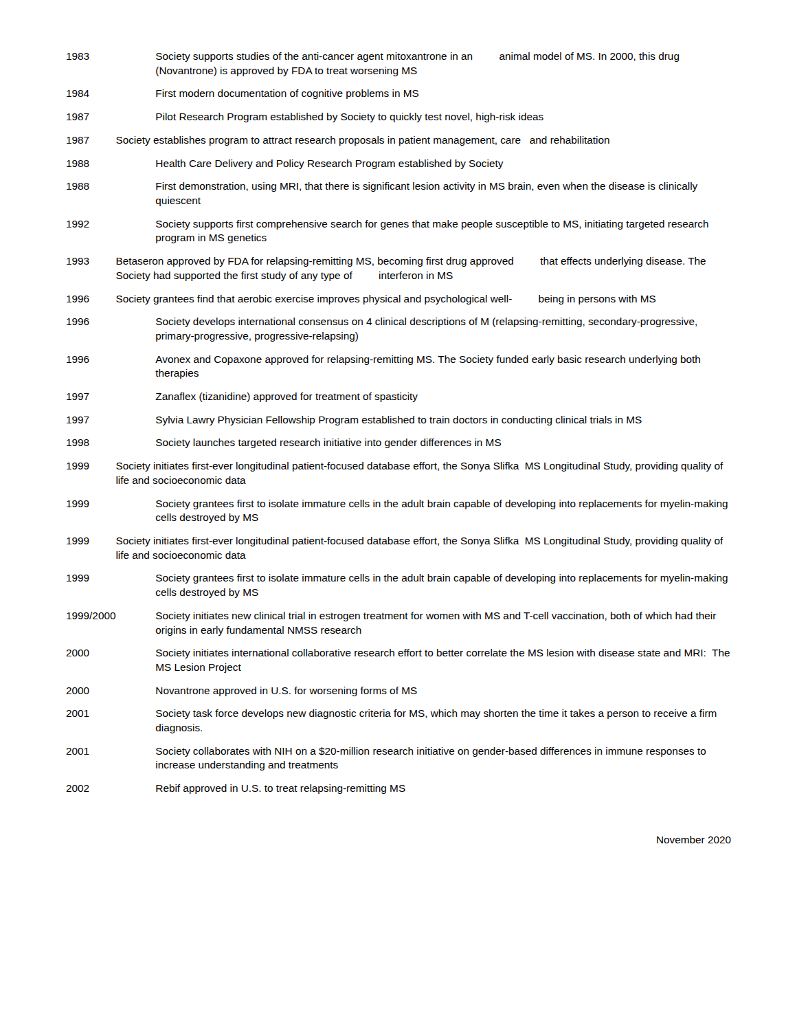1983
Society supports studies of the anti-cancer agent mitoxantrone in an animal model of MS. In 2000, this drug (Novantrone) is approved by FDA to treat worsening MS
1984
First modern documentation of cognitive problems in MS
1987
Pilot Research Program established by Society to quickly test novel, high-risk ideas
1987
Society establishes program to attract research proposals in patient management, care and rehabilitation
1988
Health Care Delivery and Policy Research Program established by Society
1988
First demonstration, using MRI, that there is significant lesion activity in MS brain, even when the disease is clinically quiescent
1992
Society supports first comprehensive search for genes that make people susceptible to MS, initiating targeted research program in MS genetics
1993
Betaseron approved by FDA for relapsing-remitting MS, becoming first drug approved that effects underlying disease. The Society had supported the first study of any type of interferon in MS
1996
Society grantees find that aerobic exercise improves physical and psychological well- being in persons with MS
1996
Society develops international consensus on 4 clinical descriptions of M (relapsing-remitting, secondary-progressive, primary-progressive, progressive-relapsing)
1996
Avonex and Copaxone approved for relapsing-remitting MS. The Society funded early basic research underlying both therapies
1997
Zanaflex (tizanidine) approved for treatment of spasticity
1997
Sylvia Lawry Physician Fellowship Program established to train doctors in conducting clinical trials in MS
1998
Society launches targeted research initiative into gender differences in MS
1999
Society initiates first-ever longitudinal patient-focused database effort, the Sonya Slifka MS Longitudinal Study, providing quality of life and socioeconomic data
1999
Society grantees first to isolate immature cells in the adult brain capable of developing into replacements for myelin-making cells destroyed by MS
1999
Society initiates first-ever longitudinal patient-focused database effort, the Sonya Slifka MS Longitudinal Study, providing quality of life and socioeconomic data
1999
Society grantees first to isolate immature cells in the adult brain capable of developing into replacements for myelin-making cells destroyed by MS
1999/2000
Society initiates new clinical trial in estrogen treatment for women with MS and T-cell vaccination, both of which had their origins in early fundamental NMSS research
2000
Society initiates international collaborative research effort to better correlate the MS lesion with disease state and MRI: The MS Lesion Project
2000
Novantrone approved in U.S. for worsening forms of MS
2001
Society task force develops new diagnostic criteria for MS, which may shorten the time it takes a person to receive a firm diagnosis.
2001
Society collaborates with NIH on a $20-million research initiative on gender-based differences in immune responses to increase understanding and treatments
2002
Rebif approved in U.S. to treat relapsing-remitting MS
November 2020